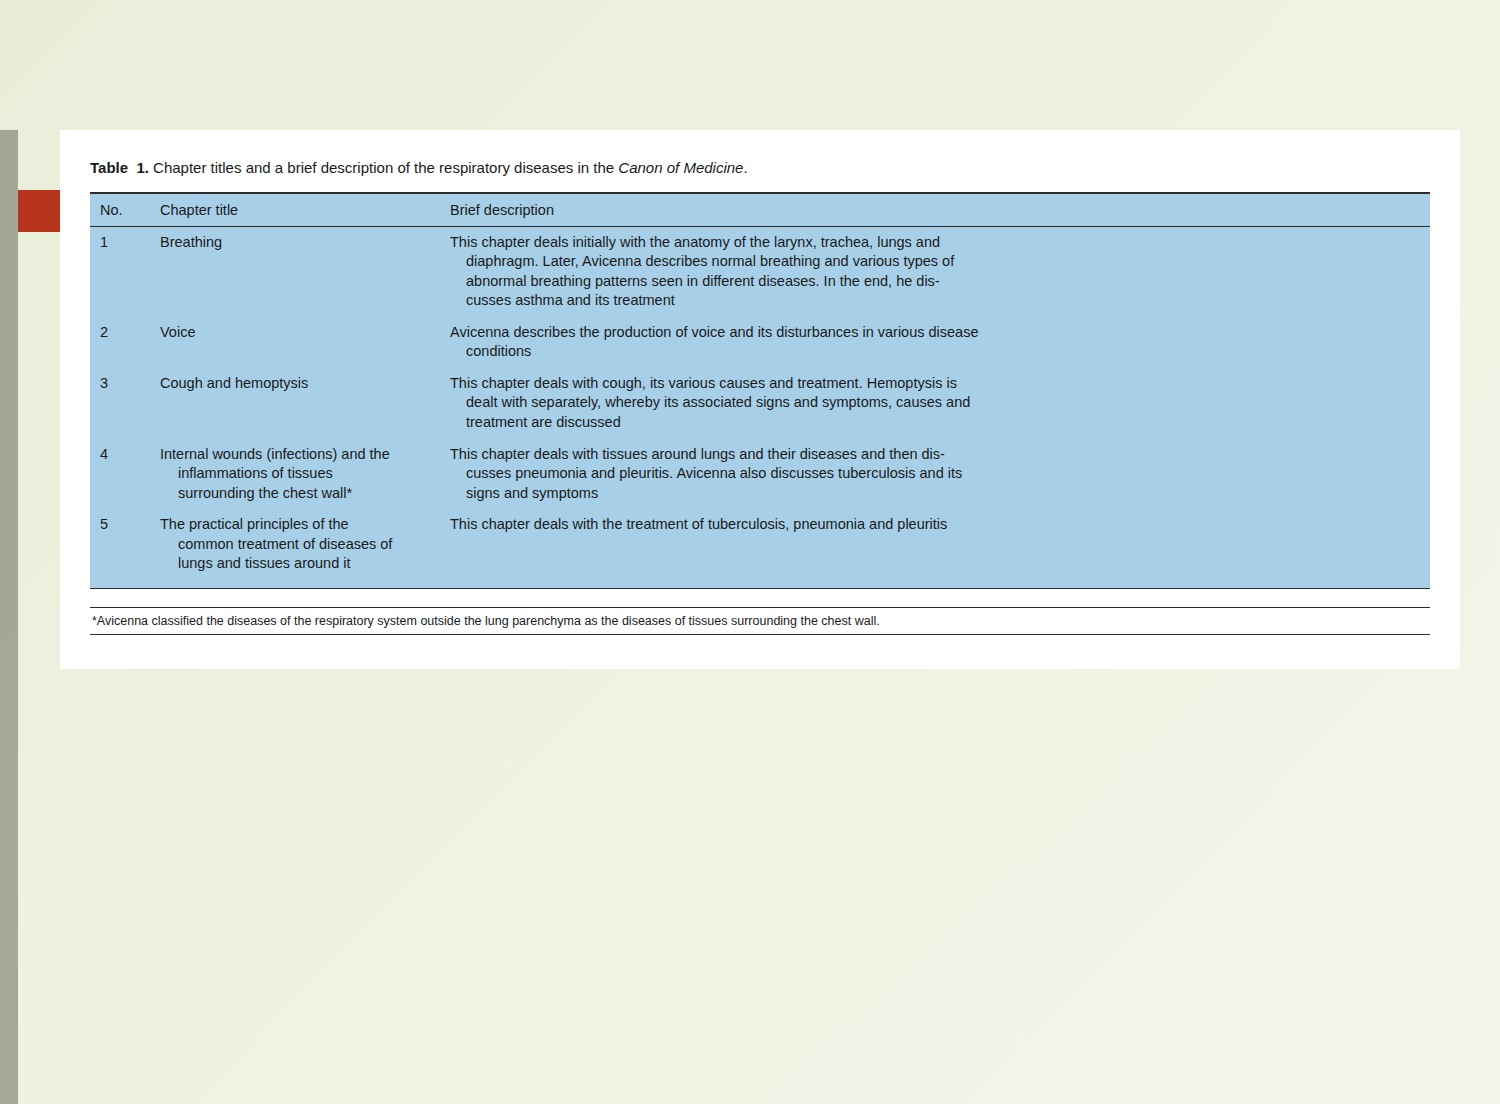Table 1. Chapter titles and a brief description of the respiratory diseases in the Canon of Medicine.
| No. | Chapter title | Brief description |
| --- | --- | --- |
| 1 | Breathing | This chapter deals initially with the anatomy of the larynx, trachea, lungs and diaphragm. Later, Avicenna describes normal breathing and various types of abnormal breathing patterns seen in different diseases. In the end, he dis- cusses asthma and its treatment |
| 2 | Voice | Avicenna describes the production of voice and its disturbances in various disease conditions |
| 3 | Cough and hemoptysis | This chapter deals with cough, its various causes and treatment. Hemoptysis is dealt with separately, whereby its associated signs and symptoms, causes and treatment are discussed |
| 4 | Internal wounds (infections) and the inflammations of tissues surrounding the chest wall* | This chapter deals with tissues around lungs and their diseases and then dis- cusses pneumonia and pleuritis. Avicenna also discusses tuberculosis and its signs and symptoms |
| 5 | The practical principles of the common treatment of diseases of lungs and tissues around it | This chapter deals with the treatment of tuberculosis, pneumonia and pleuritis |
*Avicenna classified the diseases of the respiratory system outside the lung parenchyma as the diseases of tissues surrounding the chest wall.